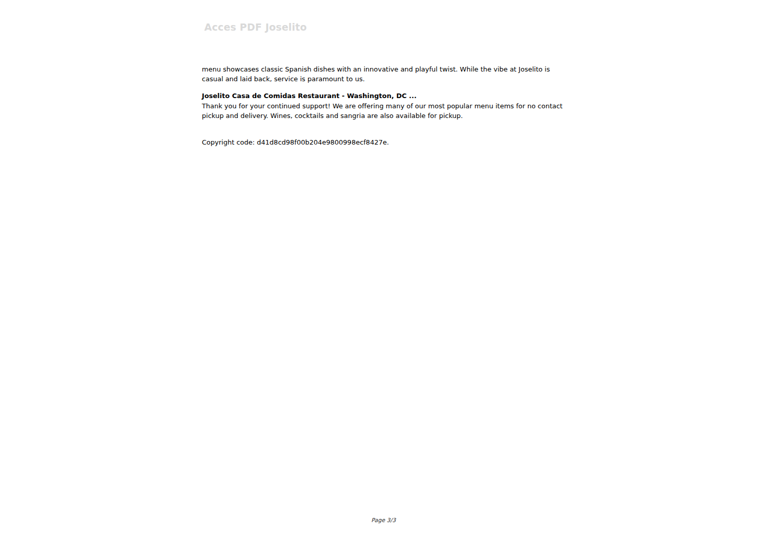Acces PDF Joselito
menu showcases classic Spanish dishes with an innovative and playful twist. While the vibe at Joselito is casual and laid back, service is paramount to us.
Joselito Casa de Comidas Restaurant - Washington, DC ...
Thank you for your continued support! We are offering many of our most popular menu items for no contact pickup and delivery. Wines, cocktails and sangria are also available for pickup.
Copyright code: d41d8cd98f00b204e9800998ecf8427e.
Page 3/3